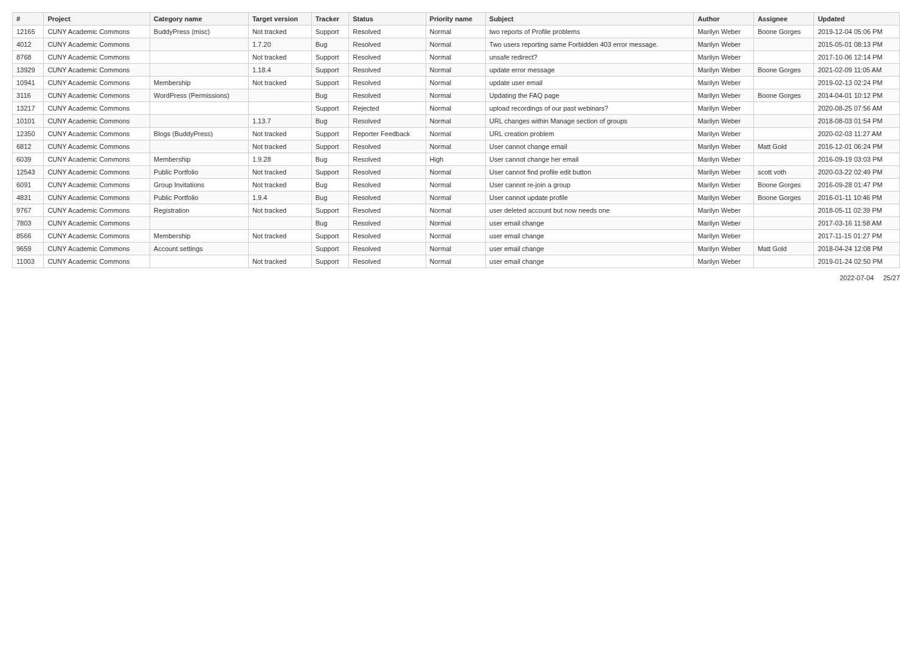| # | Project | Category name | Target version | Tracker | Status | Priority name | Subject | Author | Assignee | Updated |
| --- | --- | --- | --- | --- | --- | --- | --- | --- | --- | --- |
| 12165 | CUNY Academic Commons | BuddyPress (misc) | Not tracked | Support | Resolved | Normal | two reports of Profile problems | Marilyn Weber | Boone Gorges | 2019-12-04 05:06 PM |
| 4012 | CUNY Academic Commons | | 1.7.20 | Bug | Resolved | Normal | Two users reporting same Forbidden 403 error message. | Marilyn Weber | | 2015-05-01 08:13 PM |
| 8768 | CUNY Academic Commons | | Not tracked | Support | Resolved | Normal | unsafe redirect? | Marilyn Weber | | 2017-10-06 12:14 PM |
| 13929 | CUNY Academic Commons | | 1.18.4 | Support | Resolved | Normal | update error message | Marilyn Weber | Boone Gorges | 2021-02-09 11:05 AM |
| 10941 | CUNY Academic Commons | Membership | Not tracked | Support | Resolved | Normal | update user email | Marilyn Weber | | 2019-02-13 02:24 PM |
| 3116 | CUNY Academic Commons | WordPress (Permissions) | | Bug | Resolved | Normal | Updating the FAQ page | Marilyn Weber | Boone Gorges | 2014-04-01 10:12 PM |
| 13217 | CUNY Academic Commons | | | Support | Rejected | Normal | upload recordings of our past webinars? | Marilyn Weber | | 2020-08-25 07:56 AM |
| 10101 | CUNY Academic Commons | | 1.13.7 | Bug | Resolved | Normal | URL changes within Manage section of groups | Marilyn Weber | | 2018-08-03 01:54 PM |
| 12350 | CUNY Academic Commons | Blogs (BuddyPress) | Not tracked | Support | Reporter Feedback | Normal | URL creation problem | Marilyn Weber | | 2020-02-03 11:27 AM |
| 6812 | CUNY Academic Commons | | Not tracked | Support | Resolved | Normal | User cannot change email | Marilyn Weber | Matt Gold | 2016-12-01 06:24 PM |
| 6039 | CUNY Academic Commons | Membership | 1.9.28 | Bug | Resolved | High | User cannot change her email | Marilyn Weber | | 2016-09-19 03:03 PM |
| 12543 | CUNY Academic Commons | Public Portfolio | Not tracked | Support | Resolved | Normal | User cannot find profile edit button | Marilyn Weber | scott voth | 2020-03-22 02:49 PM |
| 6091 | CUNY Academic Commons | Group Invitations | Not tracked | Bug | Resolved | Normal | User cannot re-join a group | Marilyn Weber | Boone Gorges | 2016-09-28 01:47 PM |
| 4831 | CUNY Academic Commons | Public Portfolio | 1.9.4 | Bug | Resolved | Normal | User cannot update profile | Marilyn Weber | Boone Gorges | 2016-01-11 10:46 PM |
| 9767 | CUNY Academic Commons | Registration | Not tracked | Support | Resolved | Normal | user deleted account but now needs one | Marilyn Weber | | 2018-05-11 02:39 PM |
| 7803 | CUNY Academic Commons | | | Bug | Resolved | Normal | user email change | Marilyn Weber | | 2017-03-16 11:58 AM |
| 8566 | CUNY Academic Commons | Membership | Not tracked | Support | Resolved | Normal | user email change | Marilyn Weber | | 2017-11-15 01:27 PM |
| 9659 | CUNY Academic Commons | Account settings | | Support | Resolved | Normal | user email change | Marilyn Weber | Matt Gold | 2018-04-24 12:08 PM |
| 11003 | CUNY Academic Commons | | Not tracked | Support | Resolved | Normal | user email change | Marilyn Weber | | 2019-01-24 02:50 PM |
2022-07-04 25/27